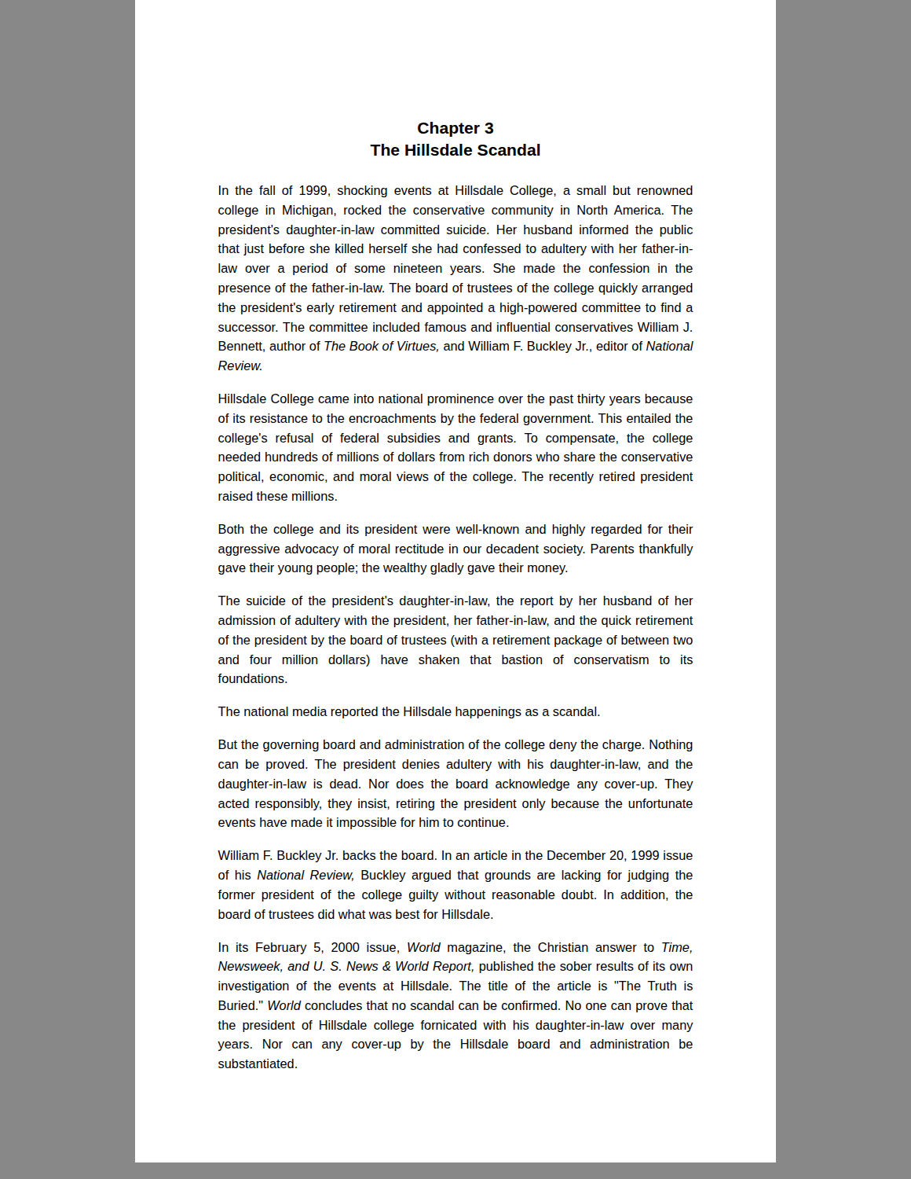Chapter 3
The Hillsdale Scandal
In the fall of 1999, shocking events at Hillsdale College, a small but renowned college in Michigan, rocked the conservative community in North America. The president's daughter-in-law committed suicide. Her husband informed the public that just before she killed herself she had confessed to adultery with her father-in-law over a period of some nineteen years. She made the confession in the presence of the father-in-law. The board of trustees of the college quickly arranged the president's early retirement and appointed a high-powered committee to find a successor. The committee included famous and influential conservatives William J. Bennett, author of The Book of Virtues, and William F. Buckley Jr., editor of National Review.
Hillsdale College came into national prominence over the past thirty years because of its resistance to the encroachments by the federal government. This entailed the college's refusal of federal subsidies and grants. To compensate, the college needed hundreds of millions of dollars from rich donors who share the conservative political, economic, and moral views of the college. The recently retired president raised these millions.
Both the college and its president were well-known and highly regarded for their aggressive advocacy of moral rectitude in our decadent society. Parents thankfully gave their young people; the wealthy gladly gave their money.
The suicide of the president's daughter-in-law, the report by her husband of her admission of adultery with the president, her father-in-law, and the quick retirement of the president by the board of trustees (with a retirement package of between two and four million dollars) have shaken that bastion of conservatism to its foundations.
The national media reported the Hillsdale happenings as a scandal.
But the governing board and administration of the college deny the charge. Nothing can be proved. The president denies adultery with his daughter-in-law, and the daughter-in-law is dead. Nor does the board acknowledge any cover-up. They acted responsibly, they insist, retiring the president only because the unfortunate events have made it impossible for him to continue.
William F. Buckley Jr. backs the board. In an article in the December 20, 1999 issue of his National Review, Buckley argued that grounds are lacking for judging the former president of the college guilty without reasonable doubt. In addition, the board of trustees did what was best for Hillsdale.
In its February 5, 2000 issue, World magazine, the Christian answer to Time, Newsweek, and U. S. News & World Report, published the sober results of its own investigation of the events at Hillsdale. The title of the article is "The Truth is Buried." World concludes that no scandal can be confirmed. No one can prove that the president of Hillsdale college fornicated with his daughter-in-law over many years. Nor can any cover-up by the Hillsdale board and administration be substantiated.